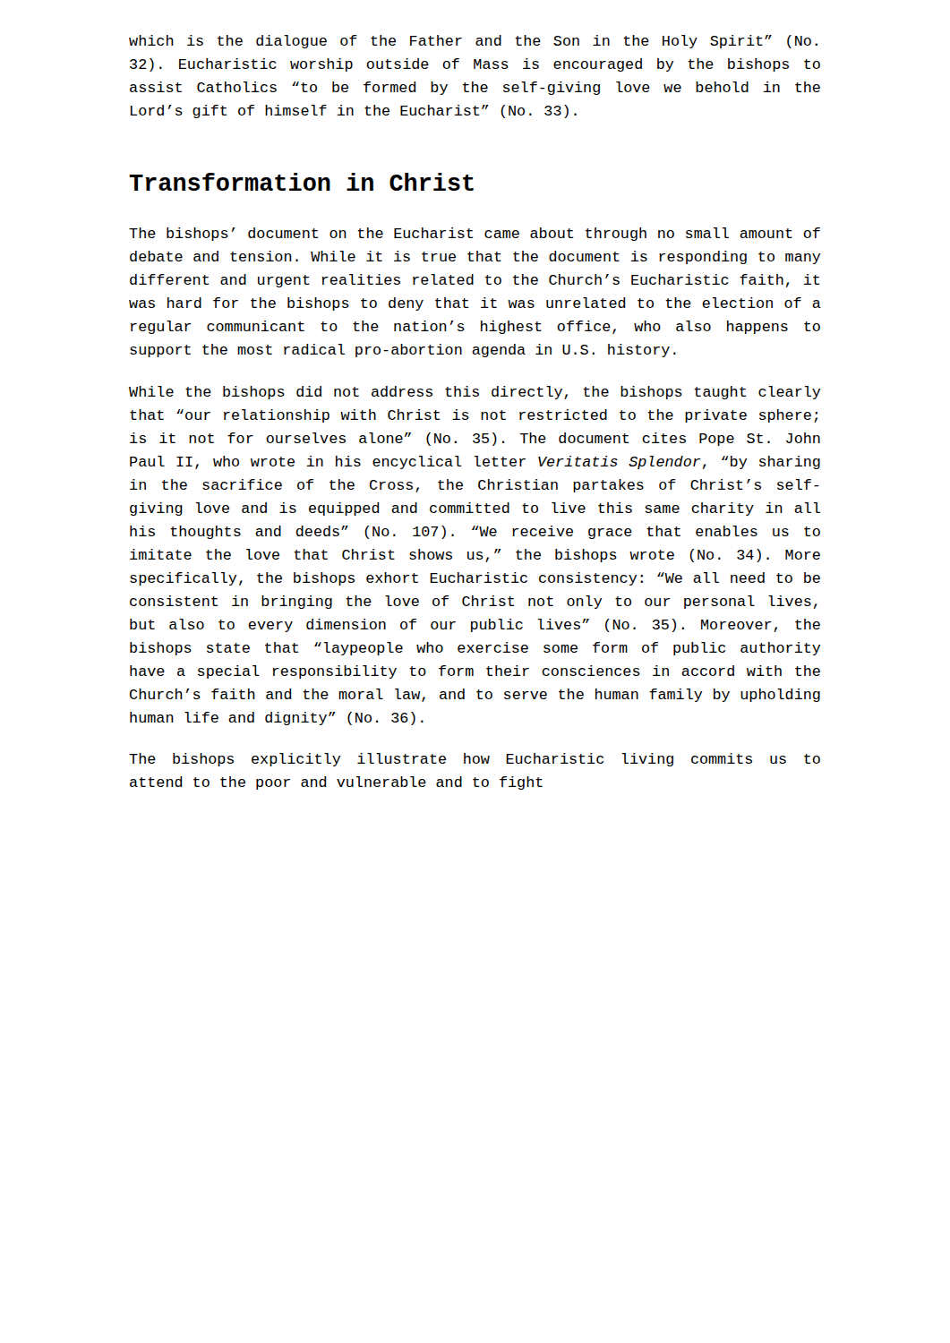which is the dialogue of the Father and the Son in the Holy Spirit” (No. 32). Eucharistic worship outside of Mass is encouraged by the bishops to assist Catholics “to be formed by the self-giving love we behold in the Lord’s gift of himself in the Eucharist” (No. 33).
Transformation in Christ
The bishops’ document on the Eucharist came about through no small amount of debate and tension. While it is true that the document is responding to many different and urgent realities related to the Church’s Eucharistic faith, it was hard for the bishops to deny that it was unrelated to the election of a regular communicant to the nation’s highest office, who also happens to support the most radical pro-abortion agenda in U.S. history.
While the bishops did not address this directly, the bishops taught clearly that “our relationship with Christ is not restricted to the private sphere; is it not for ourselves alone” (No. 35). The document cites Pope St. John Paul II, who wrote in his encyclical letter Veritatis Splendor, “by sharing in the sacrifice of the Cross, the Christian partakes of Christ’s self-giving love and is equipped and committed to live this same charity in all his thoughts and deeds” (No. 107). “We receive grace that enables us to imitate the love that Christ shows us,” the bishops wrote (No. 34). More specifically, the bishops exhort Eucharistic consistency: “We all need to be consistent in bringing the love of Christ not only to our personal lives, but also to every dimension of our public lives” (No. 35). Moreover, the bishops state that “laypeople who exercise some form of public authority have a special responsibility to form their consciences in accord with the Church’s faith and the moral law, and to serve the human family by upholding human life and dignity” (No. 36).
The bishops explicitly illustrate how Eucharistic living commits us to attend to the poor and vulnerable and to fight